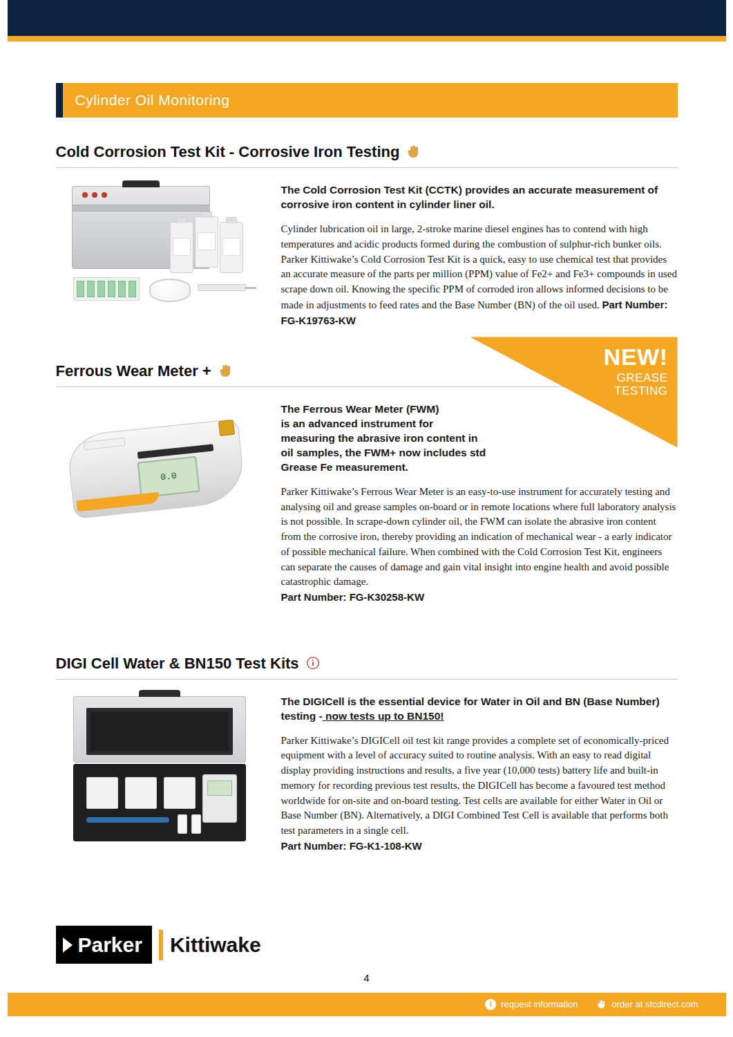Cylinder Oil Monitoring
Cold Corrosion Test Kit - Corrosive Iron Testing
The Cold Corrosion Test Kit (CCTK) provides an accurate measurement of corrosive iron content in cylinder liner oil.
Cylinder lubrication oil in large, 2-stroke marine diesel engines has to contend with high temperatures and acidic products formed during the combustion of sulphur-rich bunker oils. Parker Kittiwake’s Cold Corrosion Test Kit is a quick, easy to use chemical test that provides an accurate measure of the parts per million (PPM) value of Fe2+ and Fe3+ compounds in used scrape down oil. Knowing the specific PPM of corroded iron allows informed decisions to be made in adjustments to feed rates and the Base Number (BN) of the oil used. Part Number: FG-K19763-KW
Ferrous Wear Meter +
NEW! GREASE TESTING
0.0
The Ferrous Wear Meter (FWM)
is an advanced instrument for
measuring the abrasive iron content in
oil samples, the FWM+ now includes std
Grease Fe measurement.
Parker Kittiwake’s Ferrous Wear Meter is an easy-to-use instrument for accurately testing and analysing oil and grease samples on-board or in remote locations where full laboratory analysis is not possible. In scrape-down cylinder oil, the FWM can isolate the abrasive iron content from the corrosive iron, thereby providing an indication of mechanical wear - a early indicator of possible mechanical failure. When combined with the Cold Corrosion Test Kit, engineers can separate the causes of damage and gain vital insight into engine health and avoid possible catastrophic damage.
Part Number: FG-K30258-KW
DIGI Cell Water & BN150 Test Kits
The DIGICell is the essential device for Water in Oil and BN (Base Number) testing - now tests up to BN150!
Parker Kittiwake’s DIGICell oil test kit range provides a complete set of economically-priced equipment with a level of accuracy suited to routine analysis. With an easy to read digital display providing instructions and results, a five year (10,000 tests) battery life and built-in memory for recording previous test results, the DIGICell has become a favoured test method worldwide for on-site and on-board testing. Test cells are available for either Water in Oil or Base Number (BN). Alternatively, a DIGI Combined Test Cell is available that performs both test parameters in a single cell.
Part Number: FG-K1-108-KW
Parker
Kittiwake
4
irequest information order at stcdirect.com